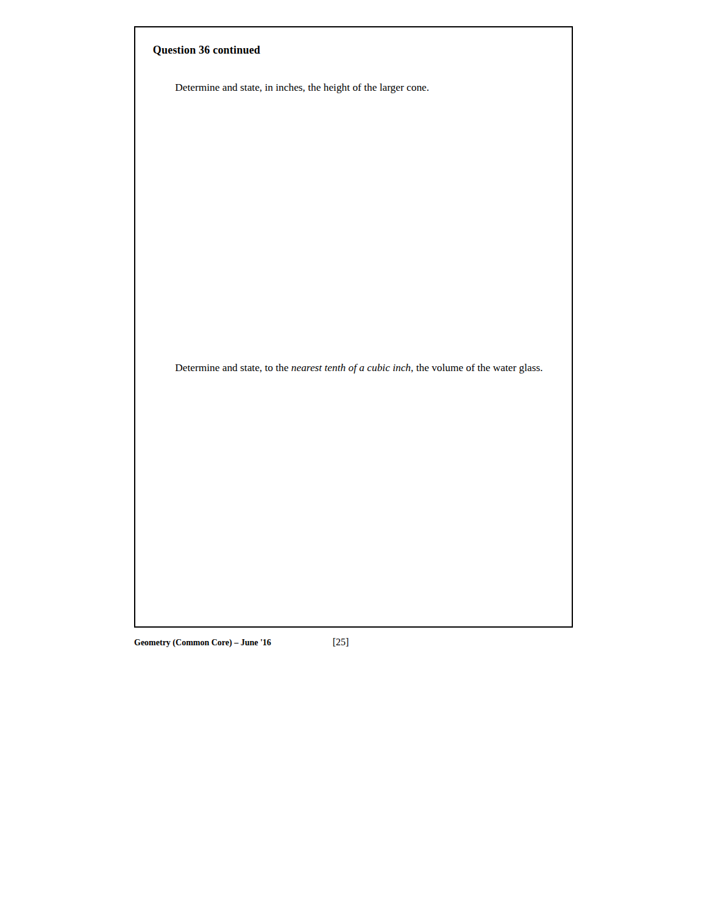Question 36 continued
Determine and state, in inches, the height of the larger cone.
Determine and state, to the nearest tenth of a cubic inch, the volume of the water glass.
Geometry (Common Core) – June '16 [25]